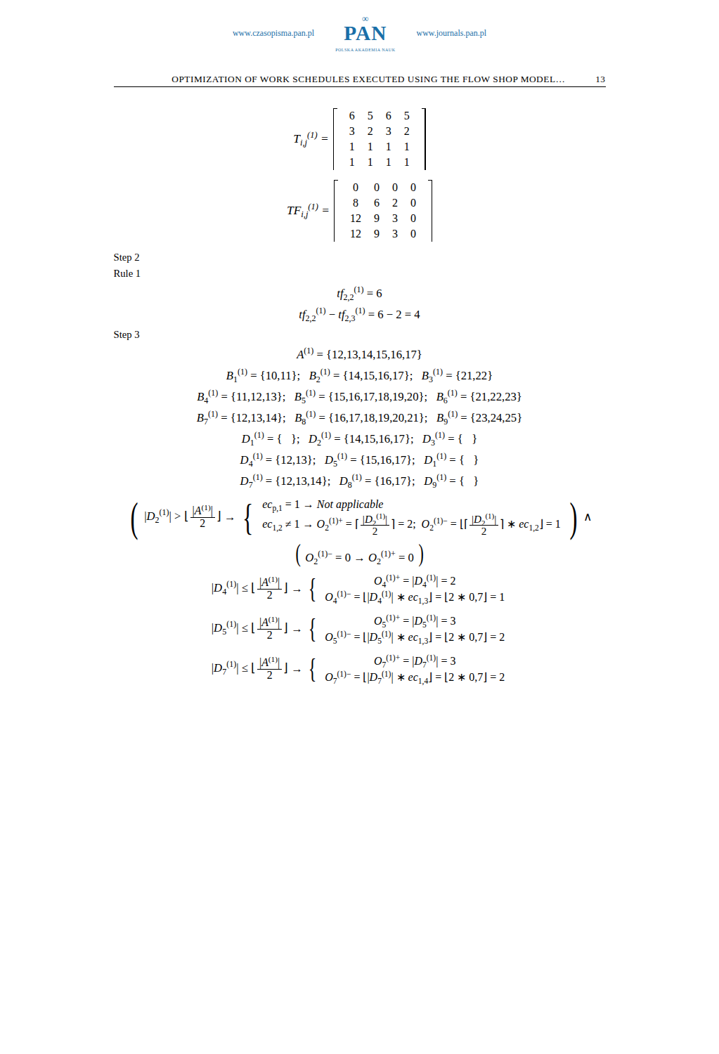www.czasopisma.pan.pl ∞
PAN
POLSKA AKADEMIA NAUK www.journals.pan.pl
OPTIMIZATION OF WORK SCHEDULES EXECUTED USING THE FLOW SHOP MODEL… 13
Ti,j(1) =
| 6 | 5 | 6 | 5 |
| 3 | 2 | 3 | 2 |
| 1 | 1 | 1 | 1 |
| 1 | 1 | 1 | 1 |
TFi,j(1) =
| 0 | 0 | 0 | 0 |
| 8 | 6 | 2 | 0 |
| 12 | 9 | 3 | 0 |
| 12 | 9 | 3 | 0 |
Step 2
Rule 1
tf2,2(1) = 6
tf2,2(1) − tf2,3(1) = 6 − 2 = 4
Step 3
A(1) = {12,13,14,15,16,17}
B1(1) = {10,11}; B2(1) = {14,15,16,17}; B3(1) = {21,22}
B4(1) = {11,12,13}; B5(1) = {15,16,17,18,19,20}; B6(1) = {21,22,23}
B7(1) = {12,13,14}; B8(1) = {16,17,18,19,20,21}; B9(1) = {23,24,25}
D1(1) = { }; D2(1) = {14,15,16,17}; D3(1) = { }
D4(1) = {12,13}; D5(1) = {15,16,17}; D1(1) = { }
D7(1) = {12,13,14}; D8(1) = {16,17}; D9(1) = { }
( |D2(1)| > ⌊|A(1)|2⌋ → {
| ec p,1 = 1 → Not applicable |
| ec 1,2 ≠ 1 → O 2 (1)+ = ⌈ / D 2 (1) / 2 ⌉ = 2; O 2 (1)− = ⌊⌈ / D 2 (1) / 2 ⌉ ∗ ec 1,2 ⌋ = 1 |
) ∧
( O2(1)− = 0 → O2(1)+ = 0 )
|D4(1)| ≤ ⌊|A(1)|2⌋ → {
| O 4 (1)+ = / D 4 (1) / = 2 |
| O 4 (1)− = ⌊/ D 4 (1) / ∗ ec 1,3 ⌋ = ⌊2 ∗ 0,7⌋ = 1 |
|D5(1)| ≤ ⌊|A(1)|2⌋ → {
| O 5 (1)+ = / D 5 (1) / = 3 |
| O 5 (1)− = ⌊/ D 5 (1) / ∗ ec 1,3 ⌋ = ⌊2 ∗ 0,7⌋ = 2 |
|D7(1)| ≤ ⌊|A(1)|2⌋ → {
| O 7 (1)+ = / D 7 (1) / = 3 |
| O 7 (1)− = ⌊/ D 7 (1) / ∗ ec 1,4 ⌋ = ⌊2 ∗ 0,7⌋ = 2 |